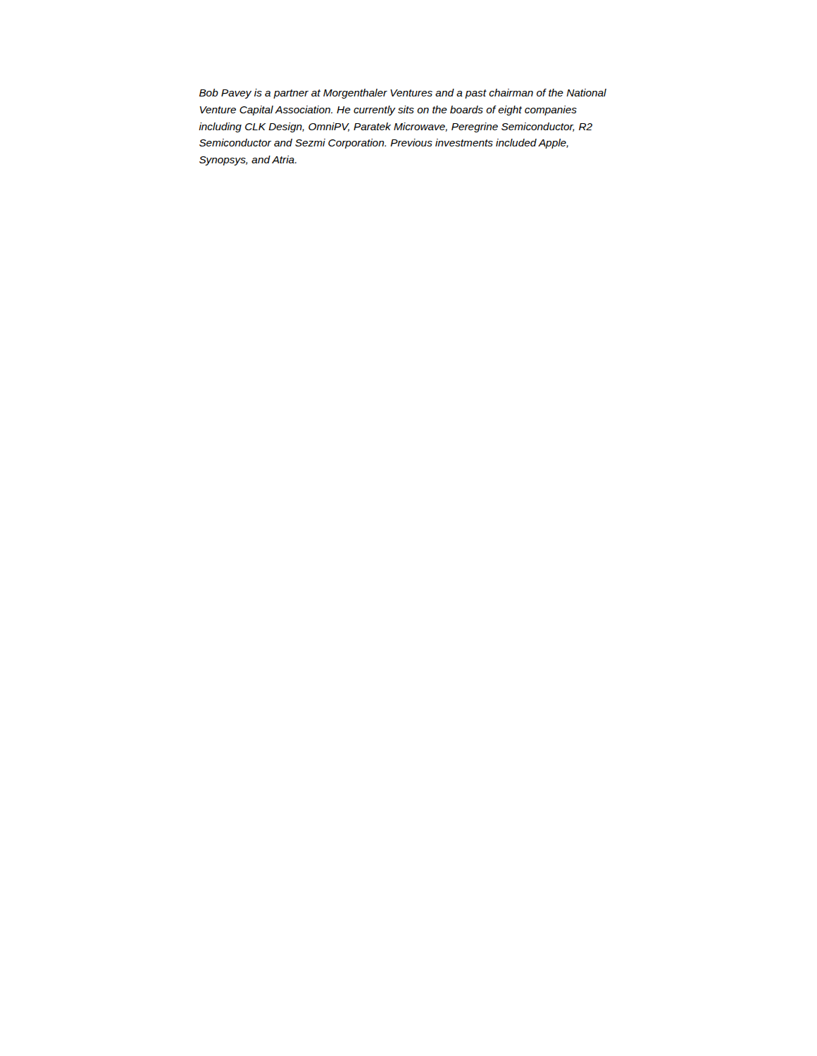Bob Pavey is a partner at Morgenthaler Ventures and a past chairman of the National Venture Capital Association. He currently sits on the boards of eight companies including CLK Design, OmniPV, Paratek Microwave, Peregrine Semiconductor, R2 Semiconductor and Sezmi Corporation. Previous investments included Apple, Synopsys, and Atria.